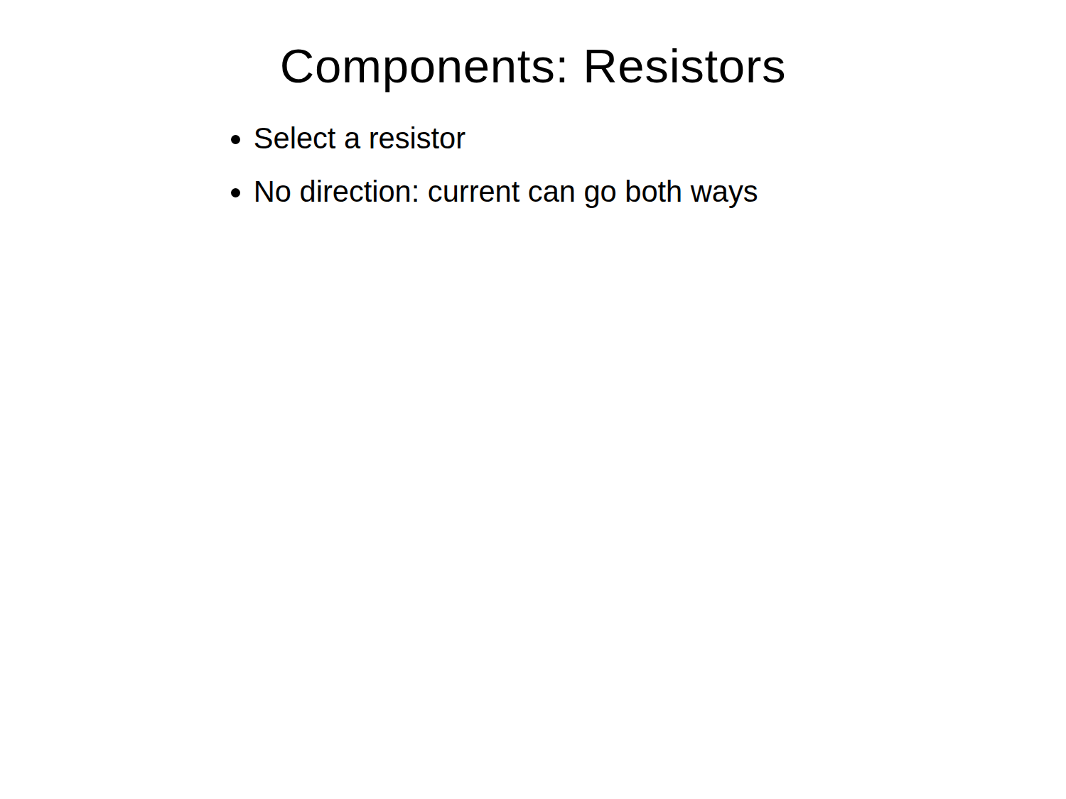Components: Resistors
Select a resistor
No direction: current can go both ways